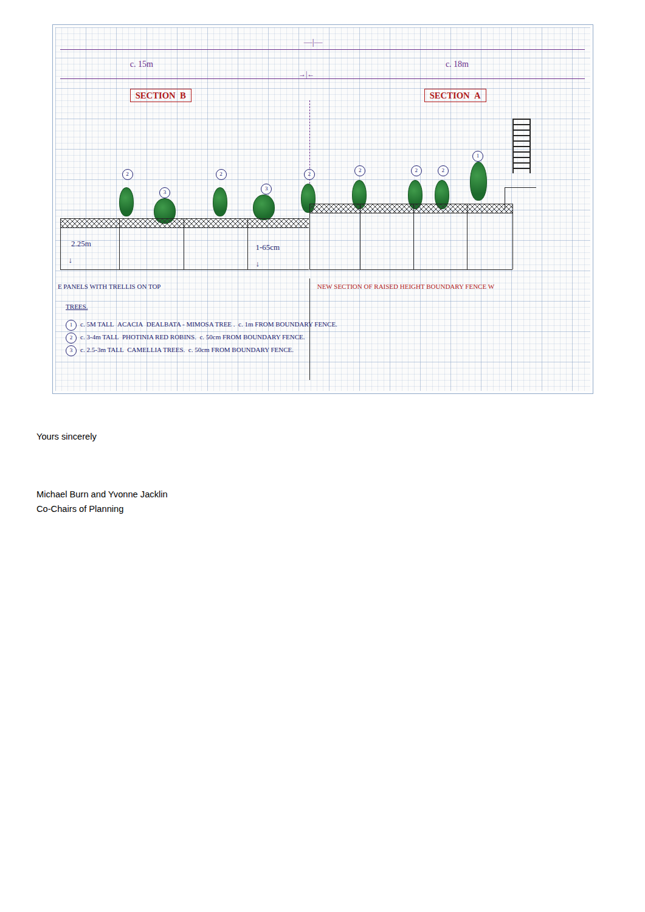—|—
c. 15m
c. 18m
→|←
SECTION B
SECTION A
2
2
3
2
2
2
2
1
3
2.25m
↓
1-65cm
↓
E PANELS WITH TRELLIS ON TOP
NEW SECTION OF RAISED HEIGHT BOUNDARY FENCE W
TREES.
| 1 | c. 5M TALL ACACIA DEALBATA - MIMOSA TREE . c. 1m FROM BOUNDARY FENCE. |
| 2 | c. 3-4m TALL PHOTINIA RED ROBINS. c. 50cm FROM BOUNDARY FENCE. |
| 3 | c. 2.5-3m TALL CAMELLIA TREES. c. 50cm FROM BOUNDARY FENCE. |
Yours sincerely
Michael Burn and Yvonne Jacklin
Co-Chairs of Planning